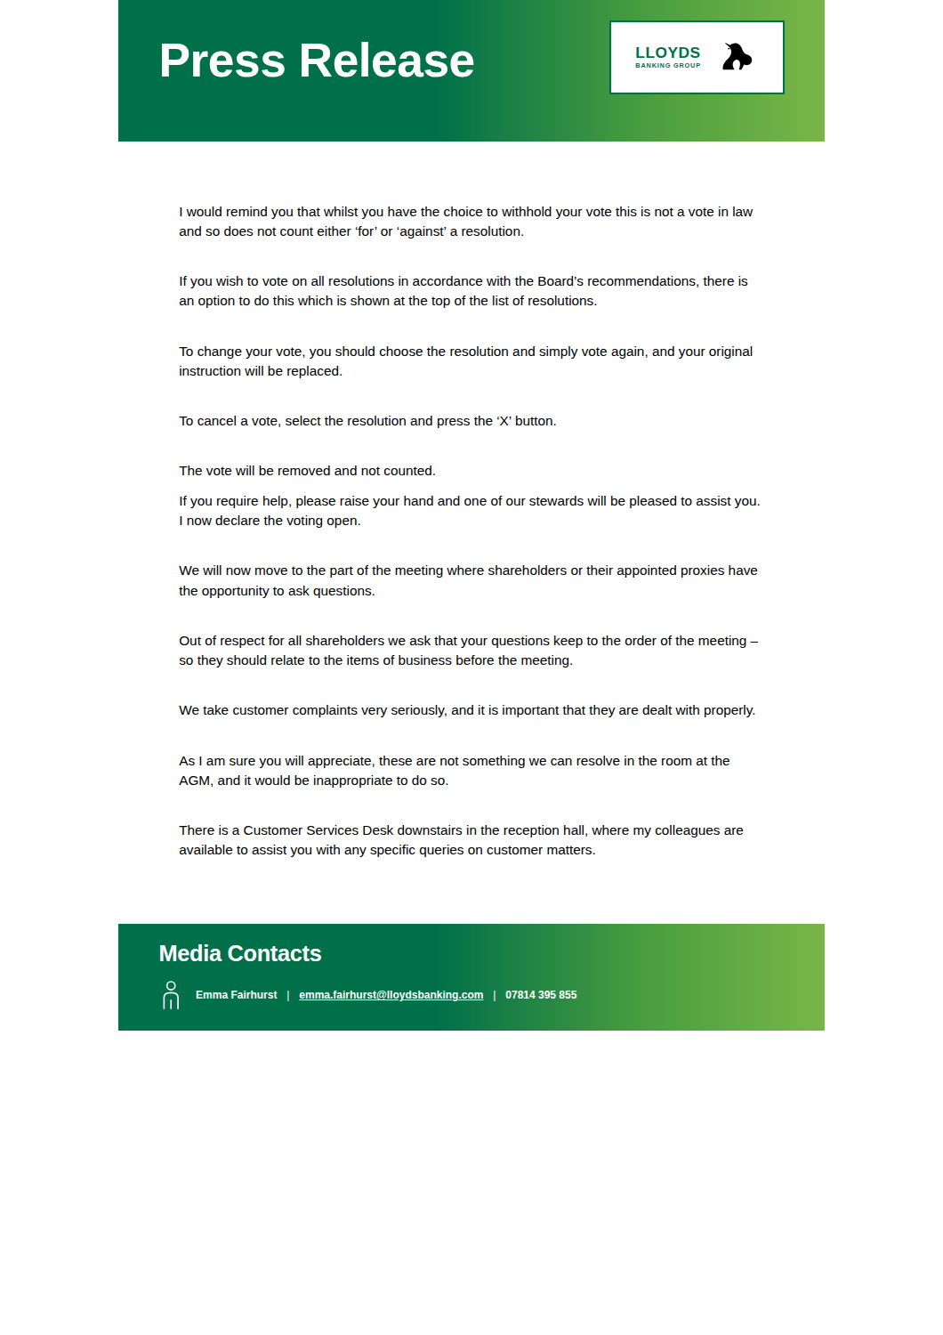Press Release
LLOYDS BANKING GROUP
I would remind you that whilst you have the choice to withhold your vote this is not a vote in law and so does not count either ‘for’ or ‘against’ a resolution.
If you wish to vote on all resolutions in accordance with the Board’s recommendations, there is an option to do this which is shown at the top of the list of resolutions.
To change your vote, you should choose the resolution and simply vote again, and your original instruction will be replaced.
To cancel a vote, select the resolution and press the ‘X’ button.
The vote will be removed and not counted.
If you require help, please raise your hand and one of our stewards will be pleased to assist you. I now declare the voting open.
We will now move to the part of the meeting where shareholders or their appointed proxies have the opportunity to ask questions.
Out of respect for all shareholders we ask that your questions keep to the order of the meeting – so they should relate to the items of business before the meeting.
We take customer complaints very seriously, and it is important that they are dealt with properly.
As I am sure you will appreciate, these are not something we can resolve in the room at the AGM, and it would be inappropriate to do so.
There is a Customer Services Desk downstairs in the reception hall, where my colleagues are available to assist you with any specific queries on customer matters.
Media Contacts
Emma Fairhurst | emma.fairhurst@lloydsbanking.com | 07814 395 855